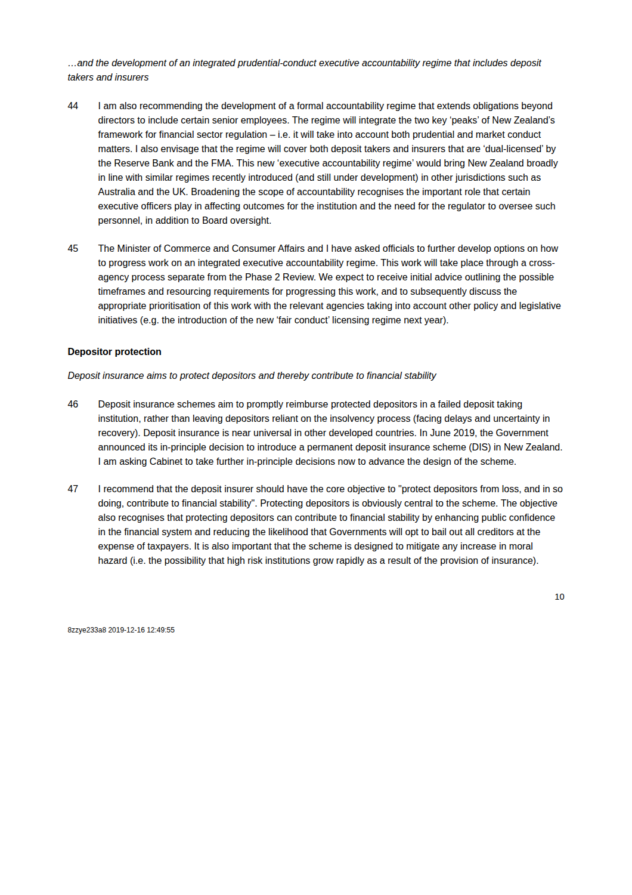…and the development of an integrated prudential-conduct executive accountability regime that includes deposit takers and insurers
44 I am also recommending the development of a formal accountability regime that extends obligations beyond directors to include certain senior employees. The regime will integrate the two key ‘peaks’ of New Zealand’s framework for financial sector regulation – i.e. it will take into account both prudential and market conduct matters. I also envisage that the regime will cover both deposit takers and insurers that are ‘dual-licensed’ by the Reserve Bank and the FMA. This new ‘executive accountability regime’ would bring New Zealand broadly in line with similar regimes recently introduced (and still under development) in other jurisdictions such as Australia and the UK. Broadening the scope of accountability recognises the important role that certain executive officers play in affecting outcomes for the institution and the need for the regulator to oversee such personnel, in addition to Board oversight.
45 The Minister of Commerce and Consumer Affairs and I have asked officials to further develop options on how to progress work on an integrated executive accountability regime. This work will take place through a cross-agency process separate from the Phase 2 Review. We expect to receive initial advice outlining the possible timeframes and resourcing requirements for progressing this work, and to subsequently discuss the appropriate prioritisation of this work with the relevant agencies taking into account other policy and legislative initiatives (e.g. the introduction of the new ‘fair conduct’ licensing regime next year).
Depositor protection
Deposit insurance aims to protect depositors and thereby contribute to financial stability
46 Deposit insurance schemes aim to promptly reimburse protected depositors in a failed deposit taking institution, rather than leaving depositors reliant on the insolvency process (facing delays and uncertainty in recovery). Deposit insurance is near universal in other developed countries. In June 2019, the Government announced its in-principle decision to introduce a permanent deposit insurance scheme (DIS) in New Zealand. I am asking Cabinet to take further in-principle decisions now to advance the design of the scheme.
47 I recommend that the deposit insurer should have the core objective to "protect depositors from loss, and in so doing, contribute to financial stability". Protecting depositors is obviously central to the scheme. The objective also recognises that protecting depositors can contribute to financial stability by enhancing public confidence in the financial system and reducing the likelihood that Governments will opt to bail out all creditors at the expense of taxpayers. It is also important that the scheme is designed to mitigate any increase in moral hazard (i.e. the possibility that high risk institutions grow rapidly as a result of the provision of insurance).
10
8zzye233a8 2019-12-16 12:49:55